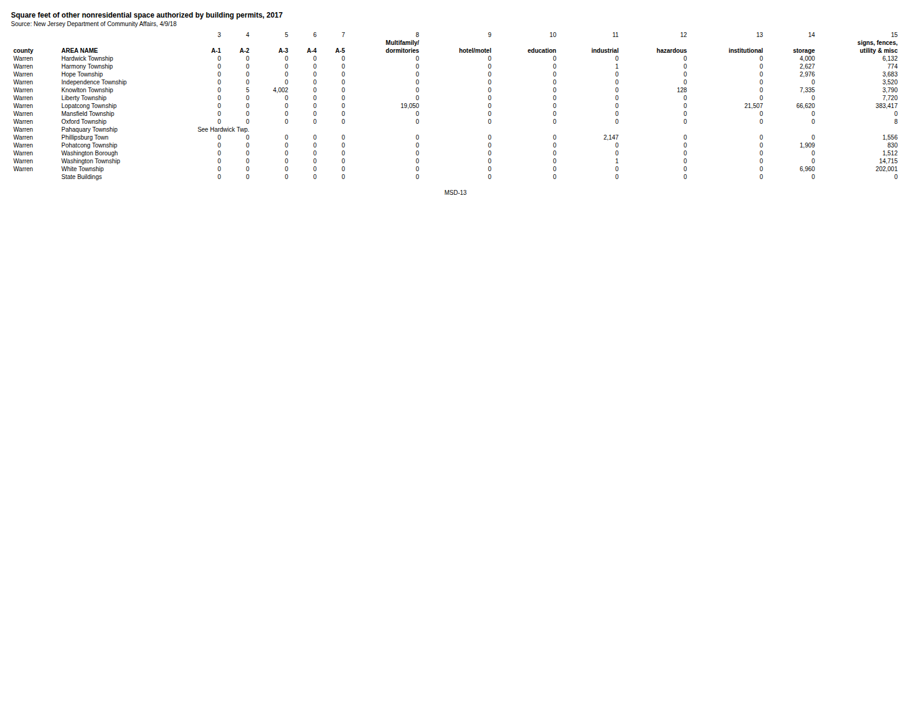Square feet of other nonresidential space authorized by building permits, 2017
Source: New Jersey Department of Community Affairs, 4/9/18
| | | 3 | 4 | 5 | 6 | 7 | 8 | 9 | 10 | 11 | 12 | 13 | 14 | 15 |
| --- | --- | --- | --- | --- | --- | --- | --- | --- | --- | --- | --- | --- | --- | --- |
| | | | | | | | Multifamily/ | | | | | | signs, fences, |
| county | AREA NAME | A-1 | A-2 | A-3 | A-4 | A-5 | dormitories | hotel/motel | education | industrial | hazardous | institutional | storage | utility & misc |
| Warren | Hardwick Township | 0 | 0 | 0 | 0 | 0 | 0 | 0 | 0 | 0 | 0 | 0 | 4,000 | 6,132 |
| Warren | Harmony Township | 0 | 0 | 0 | 0 | 0 | 0 | 0 | 0 | 1 | 0 | 0 | 2,627 | 774 |
| Warren | Hope Township | 0 | 0 | 0 | 0 | 0 | 0 | 0 | 0 | 0 | 0 | 0 | 2,976 | 3,683 |
| Warren | Independence Township | 0 | 0 | 0 | 0 | 0 | 0 | 0 | 0 | 0 | 0 | 0 | 0 | 3,520 |
| Warren | Knowlton Township | 0 | 5 | 4,002 | 0 | 0 | 0 | 0 | 0 | 0 | 128 | 0 | 7,335 | 3,790 |
| Warren | Liberty Township | 0 | 0 | 0 | 0 | 0 | 0 | 0 | 0 | 0 | 0 | 0 | 0 | 7,720 |
| Warren | Lopatcong Township | 0 | 0 | 0 | 0 | 0 | 19,050 | 0 | 0 | 0 | 0 | 21,507 | 66,620 | 383,417 |
| Warren | Mansfield Township | 0 | 0 | 0 | 0 | 0 | 0 | 0 | 0 | 0 | 0 | 0 | 0 | 0 |
| Warren | Oxford Township | 0 | 0 | 0 | 0 | 0 | 0 | 0 | 0 | 0 | 0 | 0 | 0 | 8 |
| Warren | Pahaquary Township | See Hardwick Twp. |
| Warren | Phillipsburg Town | 0 | 0 | 0 | 0 | 0 | 0 | 0 | 0 | 2,147 | 0 | 0 | 0 | 1,556 |
| Warren | Pohatcong Township | 0 | 0 | 0 | 0 | 0 | 0 | 0 | 0 | 0 | 0 | 0 | 1,909 | 830 |
| Warren | Washington Borough | 0 | 0 | 0 | 0 | 0 | 0 | 0 | 0 | 0 | 0 | 0 | 0 | 1,512 |
| Warren | Washington Township | 0 | 0 | 0 | 0 | 0 | 0 | 0 | 0 | 1 | 0 | 0 | 0 | 14,715 |
| Warren | White Township | 0 | 0 | 0 | 0 | 0 | 0 | 0 | 0 | 0 | 0 | 0 | 6,960 | 202,001 |
| | State Buildings | 0 | 0 | 0 | 0 | 0 | 0 | 0 | 0 | 0 | 0 | 0 | 0 | 0 |
MSD-13